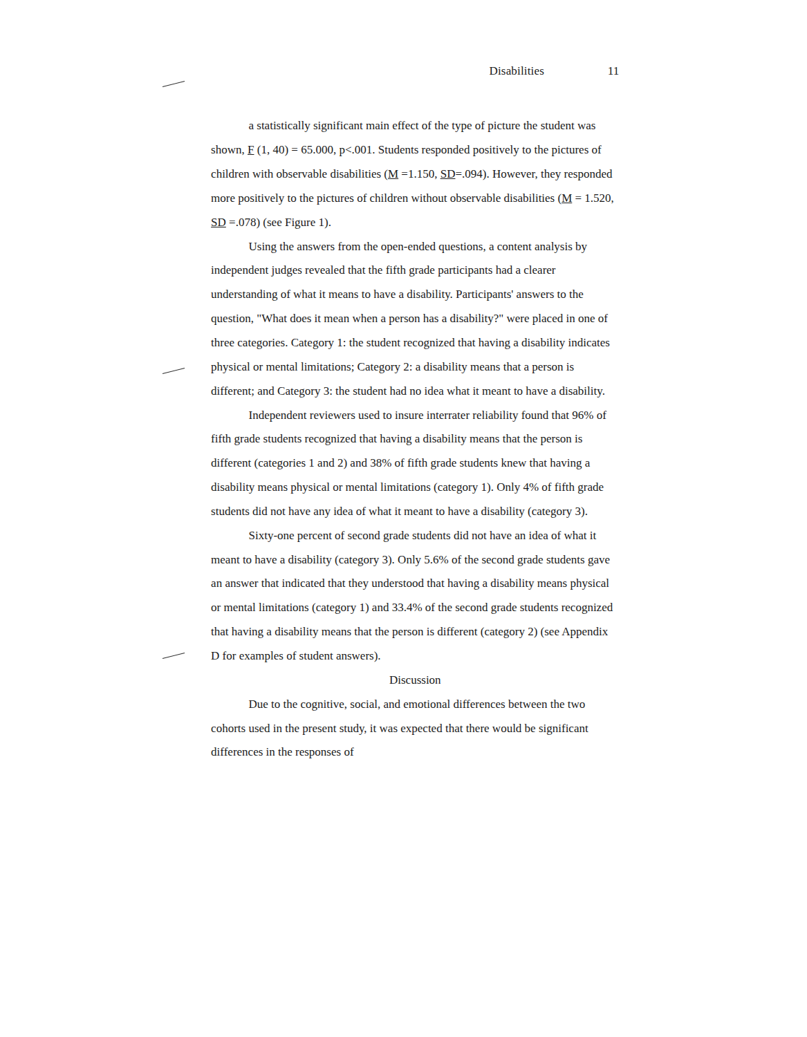Disabilities11
a statistically significant main effect of the type of picture the student was shown, F (1, 40) = 65.000, p<.001. Students responded positively to the pictures of children with observable disabilities (M =1.150, SD=.094). However, they responded more positively to the pictures of children without observable disabilities (M = 1.520, SD =.078) (see Figure 1).
Using the answers from the open-ended questions, a content analysis by independent judges revealed that the fifth grade participants had a clearer understanding of what it means to have a disability. Participants' answers to the question, "What does it mean when a person has a disability?" were placed in one of three categories. Category 1: the student recognized that having a disability indicates physical or mental limitations; Category 2: a disability means that a person is different; and Category 3: the student had no idea what it meant to have a disability.
Independent reviewers used to insure interrater reliability found that 96% of fifth grade students recognized that having a disability means that the person is different (categories 1 and 2) and 38% of fifth grade students knew that having a disability means physical or mental limitations (category 1). Only 4% of fifth grade students did not have any idea of what it meant to have a disability (category 3).
Sixty-one percent of second grade students did not have an idea of what it meant to have a disability (category 3). Only 5.6% of the second grade students gave an answer that indicated that they understood that having a disability means physical or mental limitations (category 1) and 33.4% of the second grade students recognized that having a disability means that the person is different (category 2) (see Appendix D for examples of student answers).
Discussion
Due to the cognitive, social, and emotional differences between the two cohorts used in the present study, it was expected that there would be significant differences in the responses of